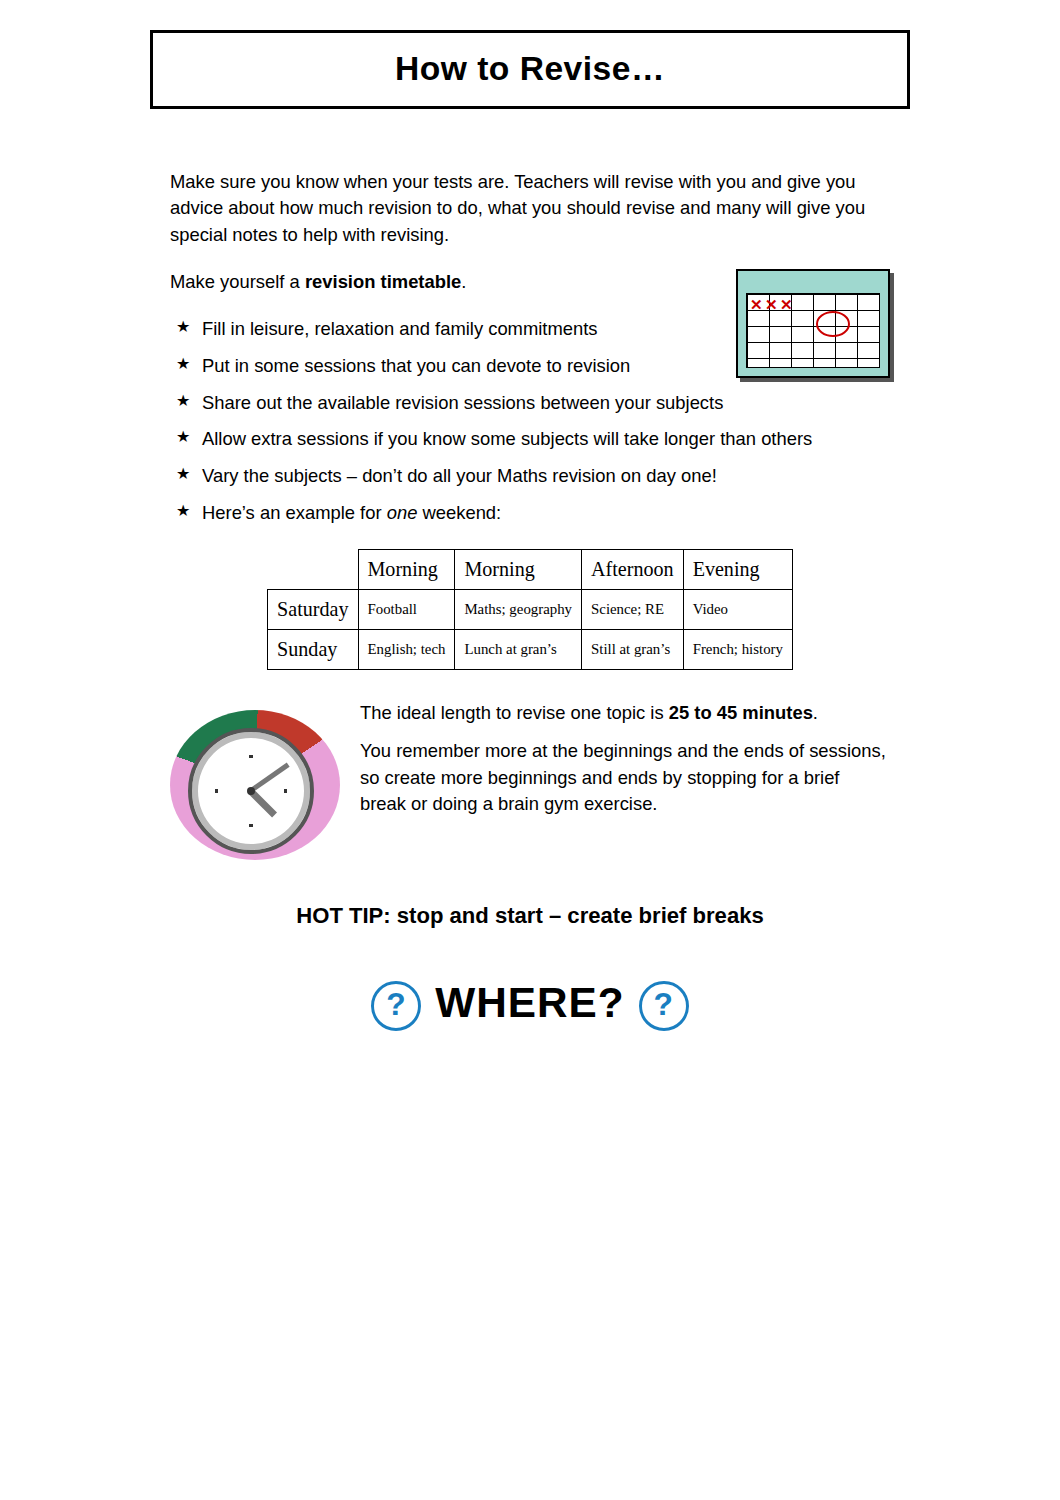How to Revise…
Make sure you know when your tests are. Teachers will revise with you and give you advice about how much revision to do, what you should revise and many will give you special notes to help with revising.
✕✕✕
Make yourself a revision timetable.
Fill in leisure, relaxation and family commitments
Put in some sessions that you can devote to revision
Share out the available revision sessions between your subjects
Allow extra sessions if you know some subjects will take longer than others
Vary the subjects – don’t do all your Maths revision on day one!
Here’s an example for one weekend:
| | Morning | Morning | Afternoon | Evening |
| --- | --- | --- | --- | --- |
| Saturday | Football | Maths; geography | Science; RE | Video |
| Sunday | English; tech | Lunch at gran’s | Still at gran’s | French; history |
The ideal length to revise one topic is 25 to 45 minutes.
You remember more at the beginnings and the ends of sessions, so create more beginnings and ends by stopping for a brief break or doing a brain gym exercise.
HOT TIP: stop and start – create brief breaks
?WHERE??